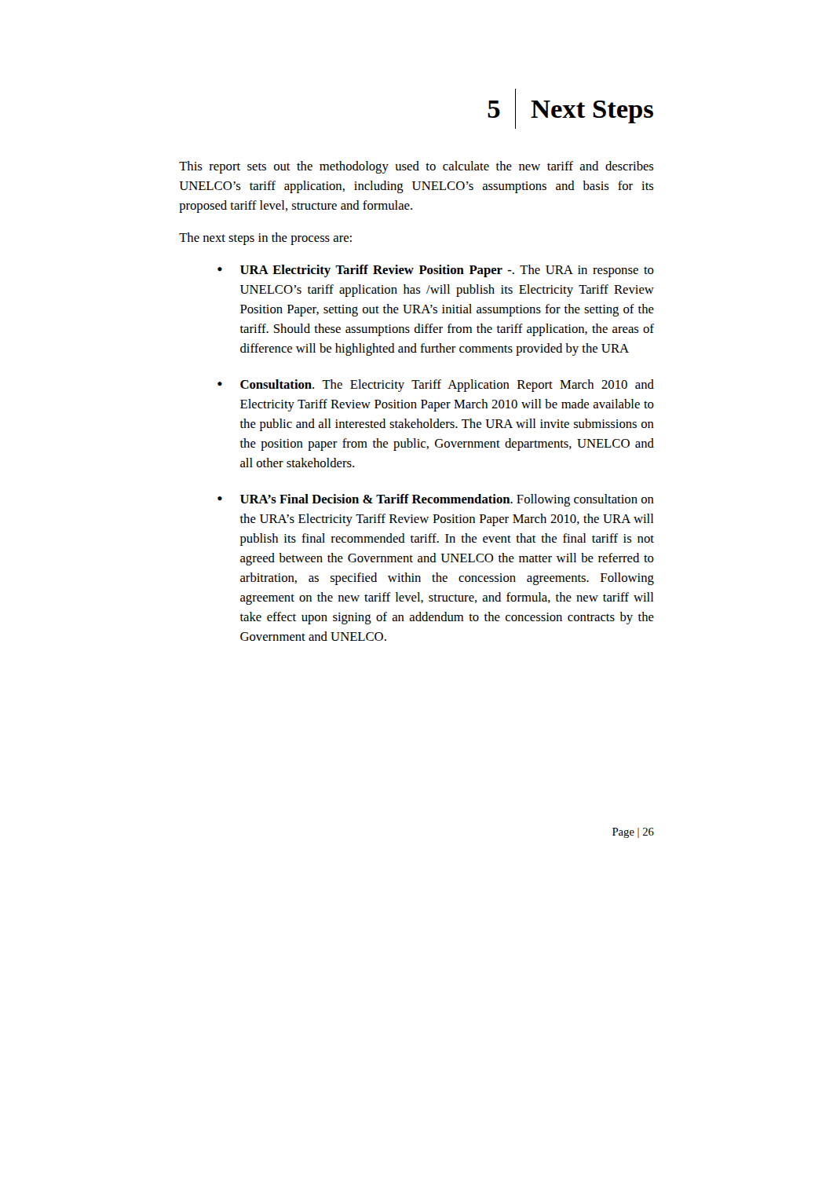5
Next Steps
This report sets out the methodology used to calculate the new tariff and describes UNELCO’s tariff application, including UNELCO’s assumptions and basis for its proposed tariff level, structure and formulae.
The next steps in the process are:
URA Electricity Tariff Review Position Paper -. The URA in response to UNELCO’s tariff application has /will publish its Electricity Tariff Review Position Paper, setting out the URA’s initial assumptions for the setting of the tariff. Should these assumptions differ from the tariff application, the areas of difference will be highlighted and further comments provided by the URA
Consultation. The Electricity Tariff Application Report March 2010 and Electricity Tariff Review Position Paper March 2010 will be made available to the public and all interested stakeholders. The URA will invite submissions on the position paper from the public, Government departments, UNELCO and all other stakeholders.
URA’s Final Decision & Tariff Recommendation. Following consultation on the URA’s Electricity Tariff Review Position Paper March 2010, the URA will publish its final recommended tariff. In the event that the final tariff is not agreed between the Government and UNELCO the matter will be referred to arbitration, as specified within the concession agreements. Following agreement on the new tariff level, structure, and formula, the new tariff will take effect upon signing of an addendum to the concession contracts by the Government and UNELCO.
Page | 26